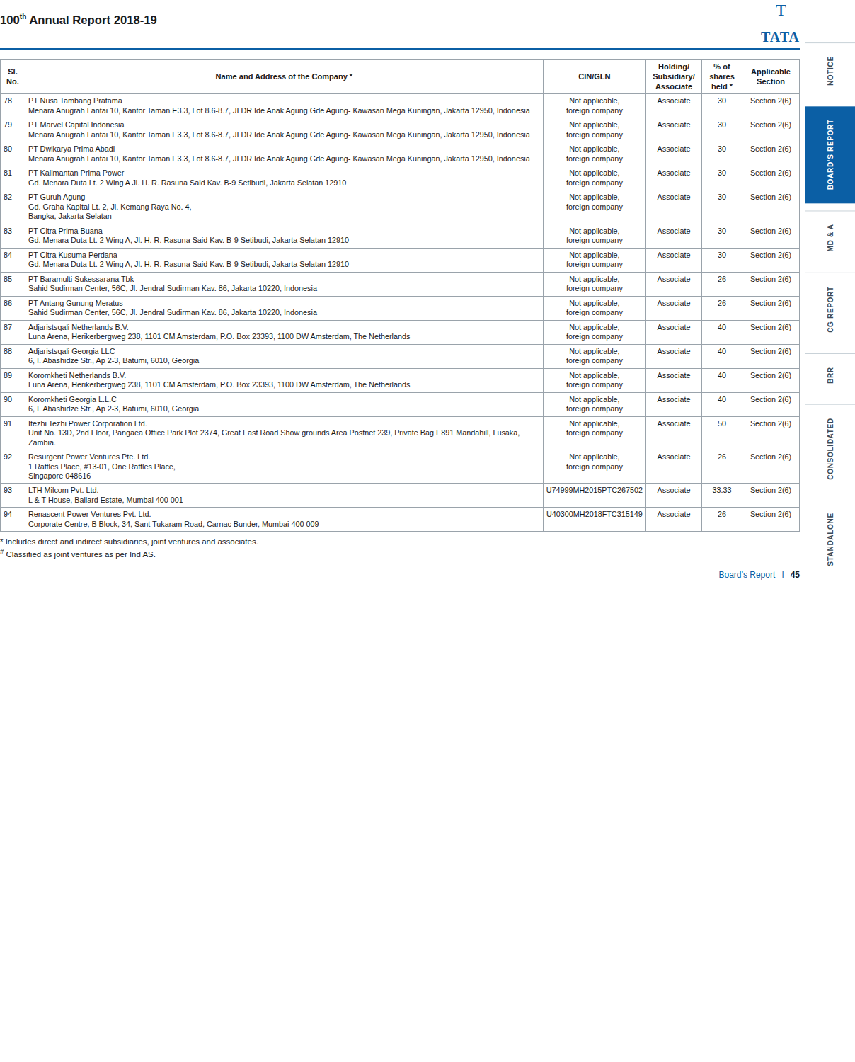NOTICE
BOARD’S REPORT
MD & A
CG REPORT
BRR
CONSOLIDATED
STANDALONE
100th Annual Report 2018-19
ᵀ TATA
| Sl. No. | Name and Address of the Company * | CIN/GLN | Holding/ Subsidiary/ Associate | % of shares held * | Applicable Section |
| --- | --- | --- | --- | --- | --- |
| 78 | PT Nusa Tambang Pratama Menara Anugrah Lantai 10, Kantor Taman E3.3, Lot 8.6-8.7, JI DR Ide Anak Agung Gde Agung- Kawasan Mega Kuningan, Jakarta 12950, Indonesia | Not applicable, foreign company | Associate | 30 | Section 2(6) |
| 79 | PT Marvel Capital Indonesia Menara Anugrah Lantai 10, Kantor Taman E3.3, Lot 8.6-8.7, JI DR Ide Anak Agung Gde Agung- Kawasan Mega Kuningan, Jakarta 12950, Indonesia | Not applicable, foreign company | Associate | 30 | Section 2(6) |
| 80 | PT Dwikarya Prima Abadi Menara Anugrah Lantai 10, Kantor Taman E3.3, Lot 8.6-8.7, JI DR Ide Anak Agung Gde Agung- Kawasan Mega Kuningan, Jakarta 12950, Indonesia | Not applicable, foreign company | Associate | 30 | Section 2(6) |
| 81 | PT Kalimantan Prima Power Gd. Menara Duta Lt. 2 Wing A Jl. H. R. Rasuna Said Kav. B-9 Setibudi, Jakarta Selatan 12910 | Not applicable, foreign company | Associate | 30 | Section 2(6) |
| 82 | PT Guruh Agung Gd. Graha Kapital Lt. 2, Jl. Kemang Raya No. 4, Bangka, Jakarta Selatan | Not applicable, foreign company | Associate | 30 | Section 2(6) |
| 83 | PT Citra Prima Buana Gd. Menara Duta Lt. 2 Wing A, Jl. H. R. Rasuna Said Kav. B-9 Setibudi, Jakarta Selatan 12910 | Not applicable, foreign company | Associate | 30 | Section 2(6) |
| 84 | PT Citra Kusuma Perdana Gd. Menara Duta Lt. 2 Wing A, Jl. H. R. Rasuna Said Kav. B-9 Setibudi, Jakarta Selatan 12910 | Not applicable, foreign company | Associate | 30 | Section 2(6) |
| 85 | PT Baramulti Sukessarana Tbk Sahid Sudirman Center, 56C, Jl. Jendral Sudirman Kav. 86, Jakarta 10220, Indonesia | Not applicable, foreign company | Associate | 26 | Section 2(6) |
| 86 | PT Antang Gunung Meratus Sahid Sudirman Center, 56C, Jl. Jendral Sudirman Kav. 86, Jakarta 10220, Indonesia | Not applicable, foreign company | Associate | 26 | Section 2(6) |
| 87 | Adjaristsqali Netherlands B.V. Luna Arena, Herikerbergweg 238, 1101 CM Amsterdam, P.O. Box 23393, 1100 DW Amsterdam, The Netherlands | Not applicable, foreign company | Associate | 40 | Section 2(6) |
| 88 | Adjaristsqali Georgia LLC 6, I. Abashidze Str., Ap 2-3, Batumi, 6010, Georgia | Not applicable, foreign company | Associate | 40 | Section 2(6) |
| 89 | Koromkheti Netherlands B.V. Luna Arena, Herikerbergweg 238, 1101 CM Amsterdam, P.O. Box 23393, 1100 DW Amsterdam, The Netherlands | Not applicable, foreign company | Associate | 40 | Section 2(6) |
| 90 | Koromkheti Georgia L.L.C 6, I. Abashidze Str., Ap 2-3, Batumi, 6010, Georgia | Not applicable, foreign company | Associate | 40 | Section 2(6) |
| 91 | Itezhi Tezhi Power Corporation Ltd. Unit No. 13D, 2nd Floor, Pangaea Office Park Plot 2374, Great East Road Show grounds Area Postnet 239, Private Bag E891 Mandahill, Lusaka, Zambia. | Not applicable, foreign company | Associate | 50 | Section 2(6) |
| 92 | Resurgent Power Ventures Pte. Ltd. 1 Raffles Place, #13-01, One Raffles Place, Singapore 048616 | Not applicable, foreign company | Associate | 26 | Section 2(6) |
| 93 | LTH Milcom Pvt. Ltd. L & T House, Ballard Estate, Mumbai 400 001 | U74999MH2015PTC267502 | Associate | 33.33 | Section 2(6) |
| 94 | Renascent Power Ventures Pvt. Ltd. Corporate Centre, B Block, 34, Sant Tukaram Road, Carnac Bunder, Mumbai 400 009 | U40300MH2018FTC315149 | Associate | 26 | Section 2(6) |
* Includes direct and indirect subsidiaries, joint ventures and associates.
# Classified as joint ventures as per Ind AS.
Board’s Report l 45